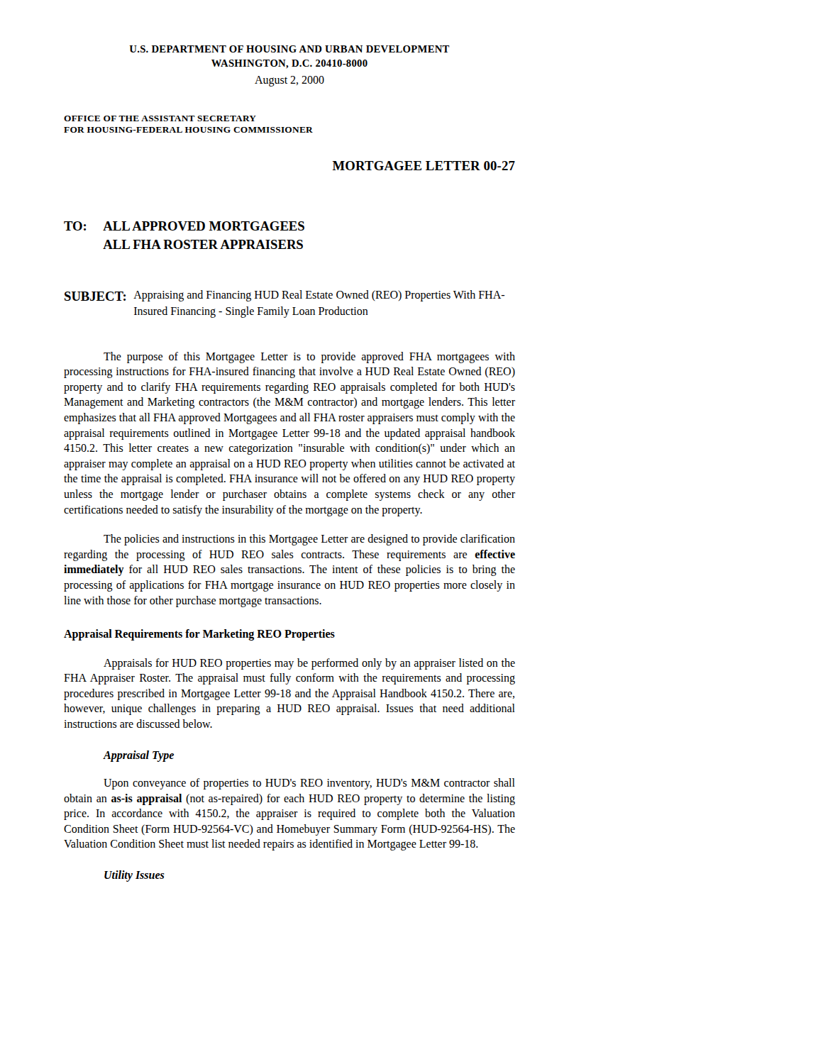U.S. DEPARTMENT OF HOUSING AND URBAN DEVELOPMENT
WASHINGTON, D.C. 20410-8000
August 2, 2000
OFFICE OF THE ASSISTANT SECRETARY
FOR HOUSING-FEDERAL HOUSING COMMISSIONER
MORTGAGEE LETTER 00-27
| TO: | ALL APPROVED MORTGAGEES ALL FHA ROSTER APPRAISERS |
| SUBJECT: | Appraising and Financing HUD Real Estate Owned (REO) Properties With FHA-Insured Financing - Single Family Loan Production |
The purpose of this Mortgagee Letter is to provide approved FHA mortgagees with processing instructions for FHA-insured financing that involve a HUD Real Estate Owned (REO) property and to clarify FHA requirements regarding REO appraisals completed for both HUD's Management and Marketing contractors (the M&M contractor) and mortgage lenders. This letter emphasizes that all FHA approved Mortgagees and all FHA roster appraisers must comply with the appraisal requirements outlined in Mortgagee Letter 99-18 and the updated appraisal handbook 4150.2. This letter creates a new categorization "insurable with condition(s)" under which an appraiser may complete an appraisal on a HUD REO property when utilities cannot be activated at the time the appraisal is completed. FHA insurance will not be offered on any HUD REO property unless the mortgage lender or purchaser obtains a complete systems check or any other certifications needed to satisfy the insurability of the mortgage on the property.
The policies and instructions in this Mortgagee Letter are designed to provide clarification regarding the processing of HUD REO sales contracts. These requirements are effective immediately for all HUD REO sales transactions. The intent of these policies is to bring the processing of applications for FHA mortgage insurance on HUD REO properties more closely in line with those for other purchase mortgage transactions.
Appraisal Requirements for Marketing REO Properties
Appraisals for HUD REO properties may be performed only by an appraiser listed on the FHA Appraiser Roster. The appraisal must fully conform with the requirements and processing procedures prescribed in Mortgagee Letter 99-18 and the Appraisal Handbook 4150.2. There are, however, unique challenges in preparing a HUD REO appraisal. Issues that need additional instructions are discussed below.
Appraisal Type
Upon conveyance of properties to HUD's REO inventory, HUD's M&M contractor shall obtain an as-is appraisal (not as-repaired) for each HUD REO property to determine the listing price. In accordance with 4150.2, the appraiser is required to complete both the Valuation Condition Sheet (Form HUD-92564-VC) and Homebuyer Summary Form (HUD-92564-HS). The Valuation Condition Sheet must list needed repairs as identified in Mortgagee Letter 99-18.
Utility Issues